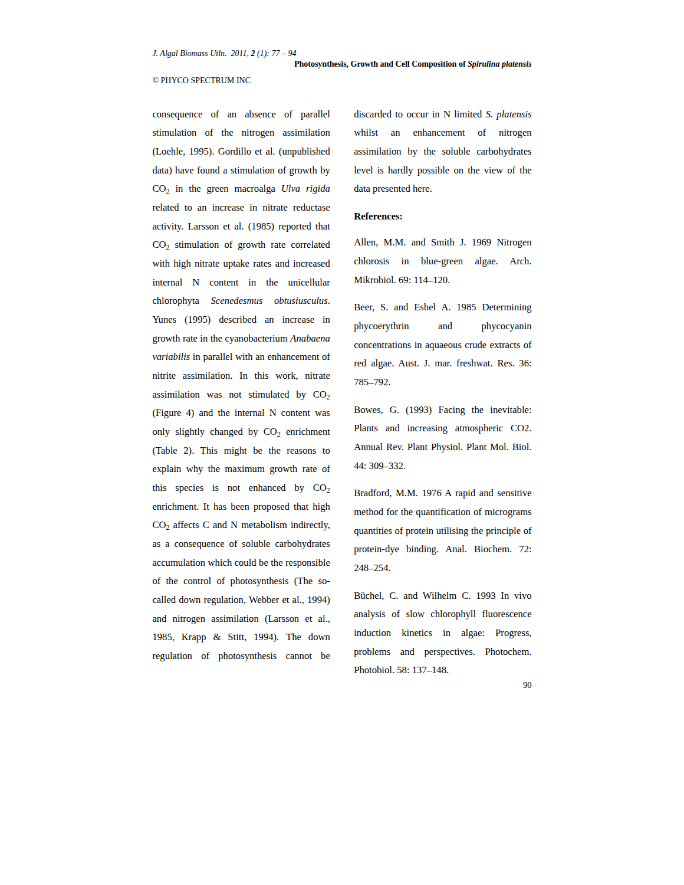J. Algal Biomass Utln. 2011, 2 (1): 77 – 94 Photosynthesis, Growth and Cell Composition of Spirulina platensis
© PHYCO SPECTRUM INC
consequence of an absence of parallel stimulation of the nitrogen assimilation (Loehle, 1995). Gordillo et al. (unpublished data) have found a stimulation of growth by CO2 in the green macroalga Ulva rigida related to an increase in nitrate reductase activity. Larsson et al. (1985) reported that CO2 stimulation of growth rate correlated with high nitrate uptake rates and increased internal N content in the unicellular chlorophyta Scenedesmus obtusiusculus. Yunes (1995) described an increase in growth rate in the cyanobacterium Anabaena variabilis in parallel with an enhancement of nitrite assimilation. In this work, nitrate assimilation was not stimulated by CO2 (Figure 4) and the internal N content was only slightly changed by CO2 enrichment (Table 2). This might be the reasons to explain why the maximum growth rate of this species is not enhanced by CO2 enrichment. It has been proposed that high CO2 affects C and N metabolism indirectly, as a consequence of soluble carbohydrates accumulation which could be the responsible of the control of photosynthesis (The so-called down regulation, Webber et al., 1994) and nitrogen assimilation (Larsson et al., 1985, Krapp & Stitt, 1994). The down regulation of photosynthesis cannot be discarded to occur in N limited S. platensis whilst an enhancement of nitrogen assimilation by the soluble carbohydrates level is hardly possible on the view of the data presented here.
References:
Allen, M.M. and Smith J. 1969 Nitrogen chlorosis in blue-green algae. Arch. Mikrobiol. 69: 114–120.
Beer, S. and Eshel A. 1985 Determining phycoerythrin and phycocyanin concentrations in aquaeous crude extracts of red algae. Aust. J. mar. freshwat. Res. 36: 785–792.
Bowes, G. (1993) Facing the inevitable: Plants and increasing atmospheric CO2. Annual Rev. Plant Physiol. Plant Mol. Biol. 44: 309–332.
Bradford, M.M. 1976 A rapid and sensitive method for the quantification of micrograms quantities of protein utilising the principle of protein-dye binding. Anal. Biochem. 72: 248–254.
Büchel, C. and Wilhelm C. 1993 In vivo analysis of slow chlorophyll fluorescence induction kinetics in algae: Progress, problems and perspectives. Photochem. Photobiol. 58: 137–148.
90